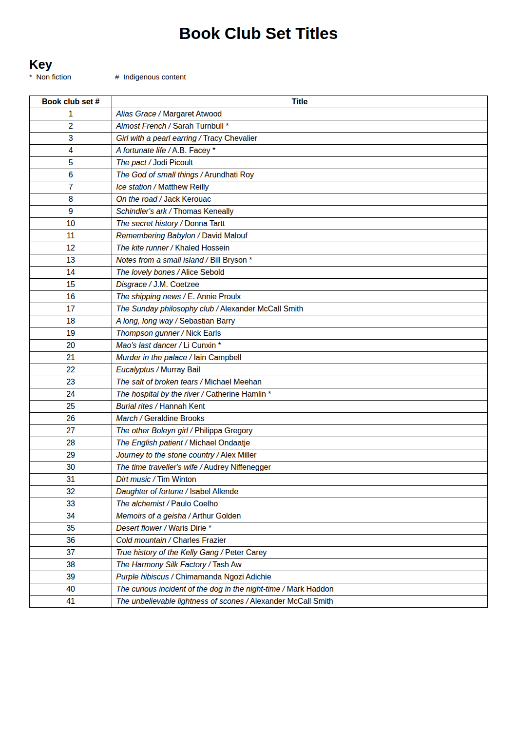Book Club Set Titles
Key
* Non fiction # Indigenous content
| Book club set # | Title |
| --- | --- |
| 1 | Alias Grace / Margaret Atwood |
| 2 | Almost French / Sarah Turnbull * |
| 3 | Girl with a pearl earring / Tracy Chevalier |
| 4 | A fortunate life / A.B. Facey * |
| 5 | The pact / Jodi Picoult |
| 6 | The God of small things / Arundhati Roy |
| 7 | Ice station / Matthew Reilly |
| 8 | On the road / Jack Kerouac |
| 9 | Schindler's ark / Thomas Keneally |
| 10 | The secret history / Donna Tartt |
| 11 | Remembering Babylon / David Malouf |
| 12 | The kite runner / Khaled Hossein |
| 13 | Notes from a small island / Bill Bryson * |
| 14 | The lovely bones / Alice Sebold |
| 15 | Disgrace / J.M. Coetzee |
| 16 | The shipping news / E. Annie Proulx |
| 17 | The Sunday philosophy club / Alexander McCall Smith |
| 18 | A long, long way / Sebastian Barry |
| 19 | Thompson gunner / Nick Earls |
| 20 | Mao's last dancer / Li Cunxin * |
| 21 | Murder in the palace / Iain Campbell |
| 22 | Eucalyptus / Murray Bail |
| 23 | The salt of broken tears / Michael Meehan |
| 24 | The hospital by the river / Catherine Hamlin * |
| 25 | Burial rites / Hannah Kent |
| 26 | March / Geraldine Brooks |
| 27 | The other Boleyn girl / Philippa Gregory |
| 28 | The English patient / Michael Ondaatje |
| 29 | Journey to the stone country / Alex Miller |
| 30 | The time traveller's wife / Audrey Niffenegger |
| 31 | Dirt music / Tim Winton |
| 32 | Daughter of fortune / Isabel Allende |
| 33 | The alchemist / Paulo Coelho |
| 34 | Memoirs of a geisha / Arthur Golden |
| 35 | Desert flower / Waris Dirie * |
| 36 | Cold mountain / Charles Frazier |
| 37 | True history of the Kelly Gang / Peter Carey |
| 38 | The Harmony Silk Factory / Tash Aw |
| 39 | Purple hibiscus / Chimamanda Ngozi Adichie |
| 40 | The curious incident of the dog in the night-time / Mark Haddon |
| 41 | The unbelievable lightness of scones / Alexander McCall Smith |